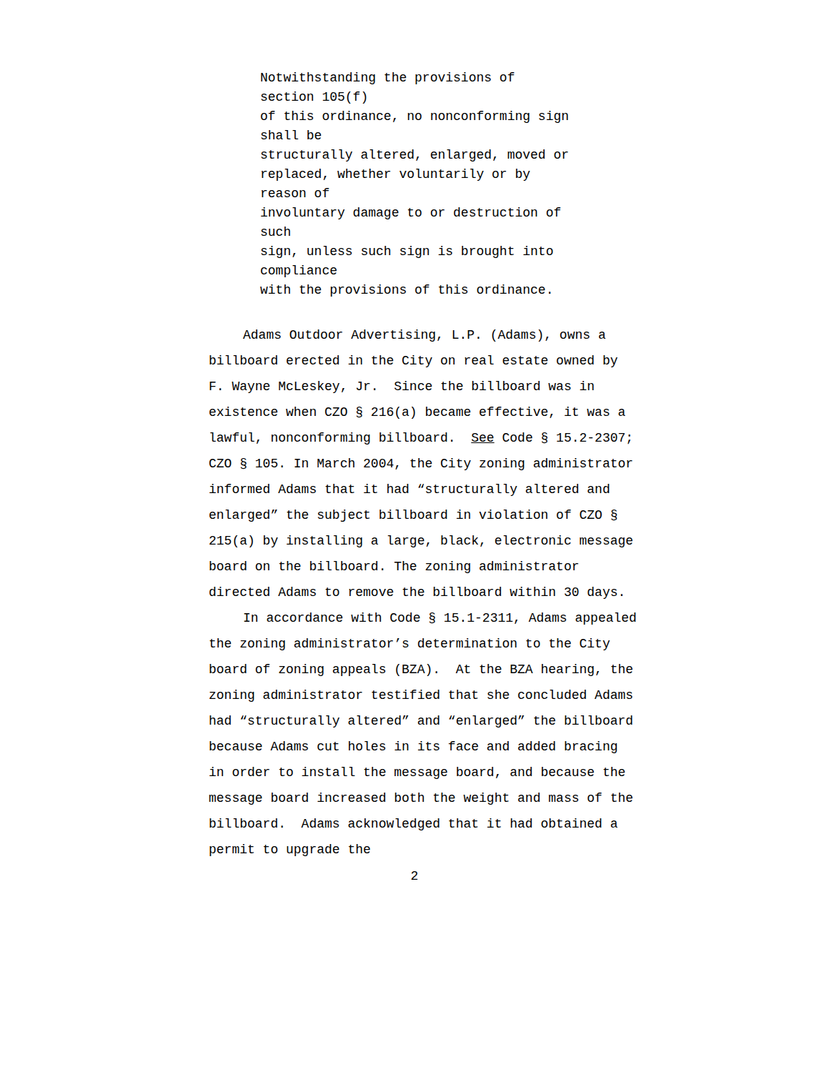Notwithstanding the provisions of section 105(f)
of this ordinance, no nonconforming sign shall be
structurally altered, enlarged, moved or
replaced, whether voluntarily or by reason of
involuntary damage to or destruction of such
sign, unless such sign is brought into compliance
with the provisions of this ordinance.
Adams Outdoor Advertising, L.P. (Adams), owns a billboard erected in the City on real estate owned by F. Wayne McLeskey, Jr. Since the billboard was in existence when CZO § 216(a) became effective, it was a lawful, nonconforming billboard. See Code § 15.2-2307; CZO § 105. In March 2004, the City zoning administrator informed Adams that it had “structurally altered and enlarged” the subject billboard in violation of CZO § 215(a) by installing a large, black, electronic message board on the billboard. The zoning administrator directed Adams to remove the billboard within 30 days.
In accordance with Code § 15.1-2311, Adams appealed the zoning administrator’s determination to the City board of zoning appeals (BZA). At the BZA hearing, the zoning administrator testified that she concluded Adams had “structurally altered” and “enlarged” the billboard because Adams cut holes in its face and added bracing in order to install the message board, and because the message board increased both the weight and mass of the billboard. Adams acknowledged that it had obtained a permit to upgrade the
2